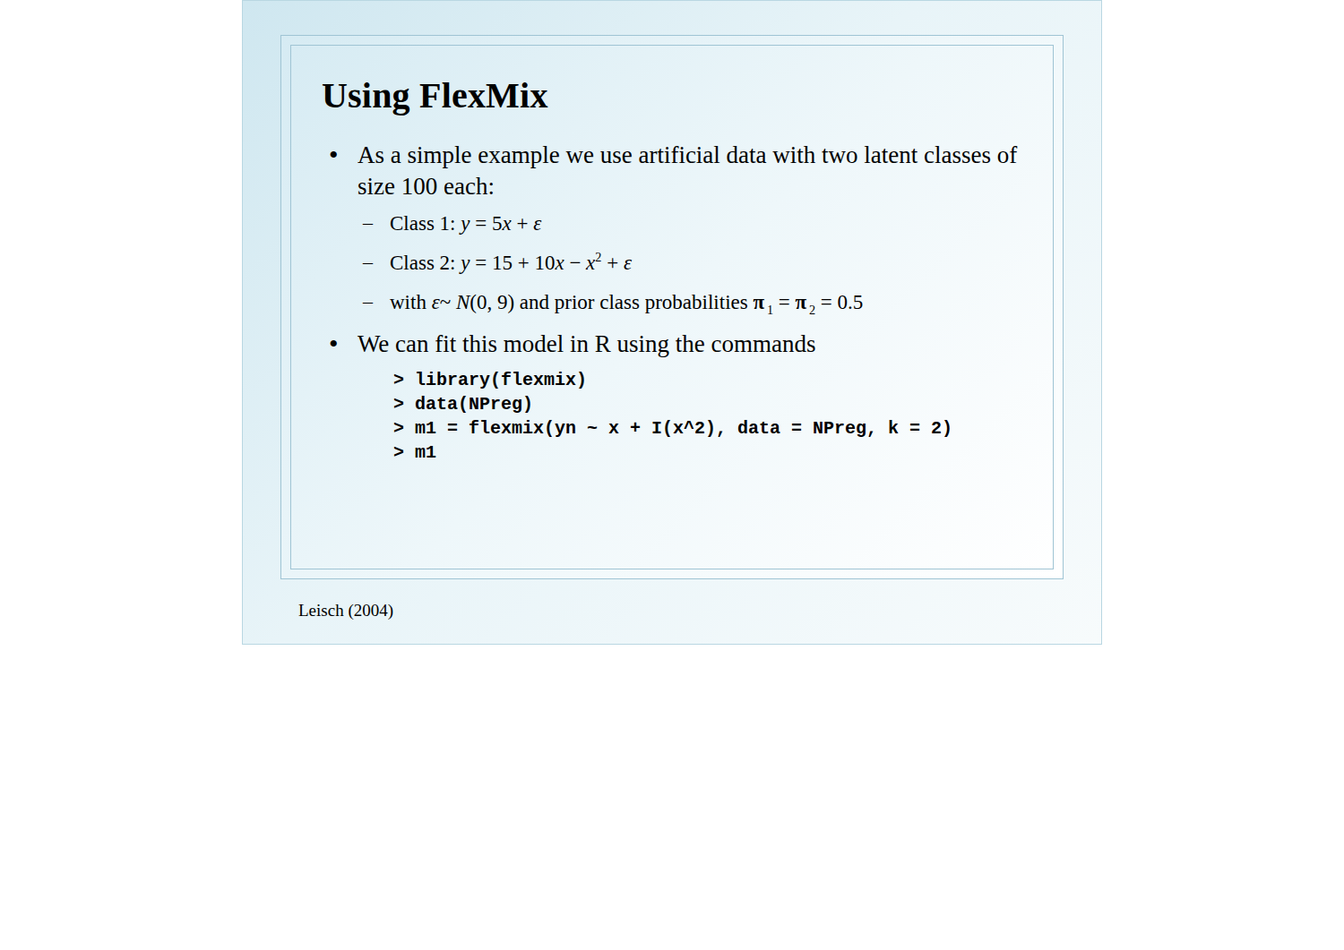Using FlexMix
As a simple example we use artificial data with two latent classes of size 100 each:
Class 1: y = 5x + ε
Class 2: y = 15 + 10x − x2 + ε
with ε~ N(0, 9) and prior class probabilities π 1 = π 2 = 0.5
We can fit this model in R using the commands
> library(flexmix)
> data(NPreg)
> m1 = flexmix(yn ~ x + I(x^2), data = NPreg, k = 2)
> m1
Leisch (2004)